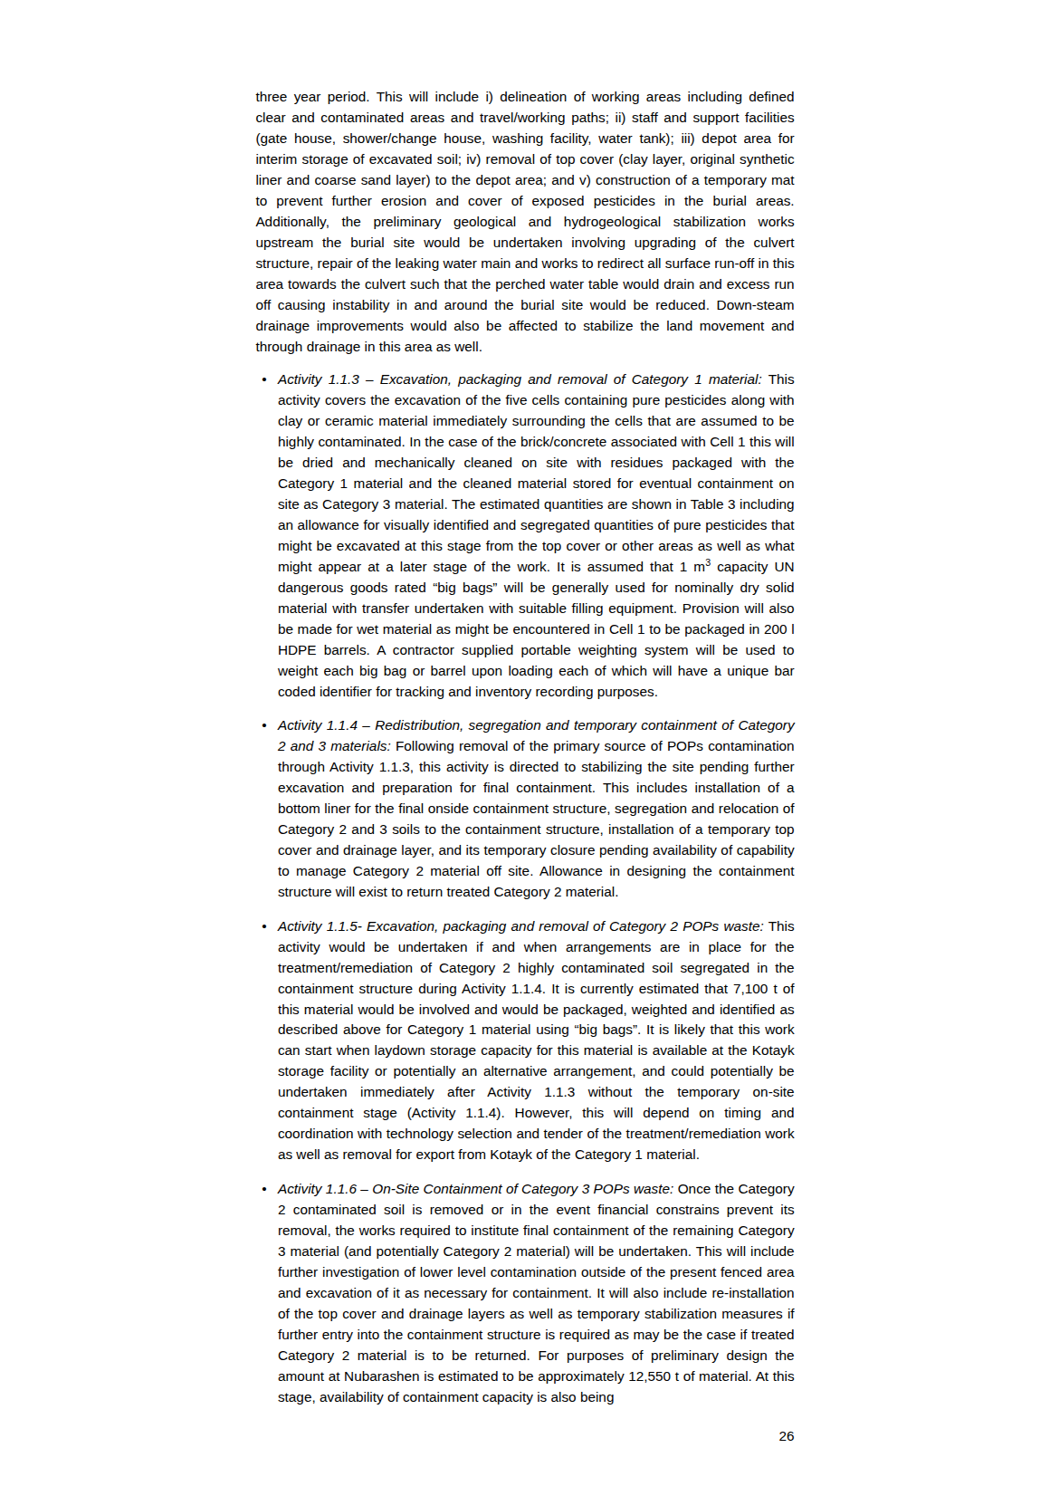three year period. This will include i) delineation of working areas including defined clear and contaminated areas and travel/working paths; ii) staff and support facilities (gate house, shower/change house, washing facility, water tank); iii) depot area for interim storage of excavated soil; iv) removal of top cover (clay layer, original synthetic liner and coarse sand layer) to the depot area; and v) construction of a temporary mat to prevent further erosion and cover of exposed pesticides in the burial areas. Additionally, the preliminary geological and hydrogeological stabilization works upstream the burial site would be undertaken involving upgrading of the culvert structure, repair of the leaking water main and works to redirect all surface run-off in this area towards the culvert such that the perched water table would drain and excess run off causing instability in and around the burial site would be reduced. Down-steam drainage improvements would also be affected to stabilize the land movement and through drainage in this area as well.
Activity 1.1.3 – Excavation, packaging and removal of Category 1 material: This activity covers the excavation of the five cells containing pure pesticides along with clay or ceramic material immediately surrounding the cells that are assumed to be highly contaminated. In the case of the brick/concrete associated with Cell 1 this will be dried and mechanically cleaned on site with residues packaged with the Category 1 material and the cleaned material stored for eventual containment on site as Category 3 material. The estimated quantities are shown in Table 3 including an allowance for visually identified and segregated quantities of pure pesticides that might be excavated at this stage from the top cover or other areas as well as what might appear at a later stage of the work. It is assumed that 1 m3 capacity UN dangerous goods rated “big bags” will be generally used for nominally dry solid material with transfer undertaken with suitable filling equipment. Provision will also be made for wet material as might be encountered in Cell 1 to be packaged in 200 l HDPE barrels. A contractor supplied portable weighting system will be used to weight each big bag or barrel upon loading each of which will have a unique bar coded identifier for tracking and inventory recording purposes.
Activity 1.1.4 – Redistribution, segregation and temporary containment of Category 2 and 3 materials: Following removal of the primary source of POPs contamination through Activity 1.1.3, this activity is directed to stabilizing the site pending further excavation and preparation for final containment. This includes installation of a bottom liner for the final onside containment structure, segregation and relocation of Category 2 and 3 soils to the containment structure, installation of a temporary top cover and drainage layer, and its temporary closure pending availability of capability to manage Category 2 material off site. Allowance in designing the containment structure will exist to return treated Category 2 material.
Activity 1.1.5- Excavation, packaging and removal of Category 2 POPs waste: This activity would be undertaken if and when arrangements are in place for the treatment/remediation of Category 2 highly contaminated soil segregated in the containment structure during Activity 1.1.4. It is currently estimated that 7,100 t of this material would be involved and would be packaged, weighted and identified as described above for Category 1 material using “big bags”. It is likely that this work can start when laydown storage capacity for this material is available at the Kotayk storage facility or potentially an alternative arrangement, and could potentially be undertaken immediately after Activity 1.1.3 without the temporary on-site containment stage (Activity 1.1.4). However, this will depend on timing and coordination with technology selection and tender of the treatment/remediation work as well as removal for export from Kotayk of the Category 1 material.
Activity 1.1.6 – On-Site Containment of Category 3 POPs waste: Once the Category 2 contaminated soil is removed or in the event financial constrains prevent its removal, the works required to institute final containment of the remaining Category 3 material (and potentially Category 2 material) will be undertaken. This will include further investigation of lower level contamination outside of the present fenced area and excavation of it as necessary for containment. It will also include re-installation of the top cover and drainage layers as well as temporary stabilization measures if further entry into the containment structure is required as may be the case if treated Category 2 material is to be returned. For purposes of preliminary design the amount at Nubarashen is estimated to be approximately 12,550 t of material. At this stage, availability of containment capacity is also being
26